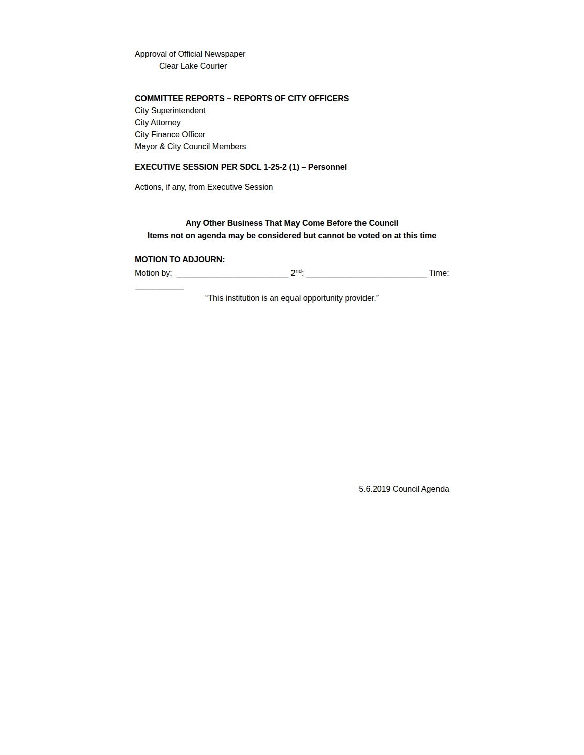Approval of Official Newspaper
Clear Lake Courier
COMMITTEE REPORTS – REPORTS OF CITY OFFICERS
City Superintendent
City Attorney
City Finance Officer
Mayor & City Council Members
EXECUTIVE SESSION PER SDCL 1-25-2 (1) – Personnel
Actions, if any, from Executive Session
Any Other Business That May Come Before the Council
Items not on agenda may be considered but cannot be voted on at this time
MOTION TO ADJOURN:
Motion by: _________________________ 2nd: ___________________________ Time: ___________
“This institution is an equal opportunity provider.”
5.6.2019 Council Agenda